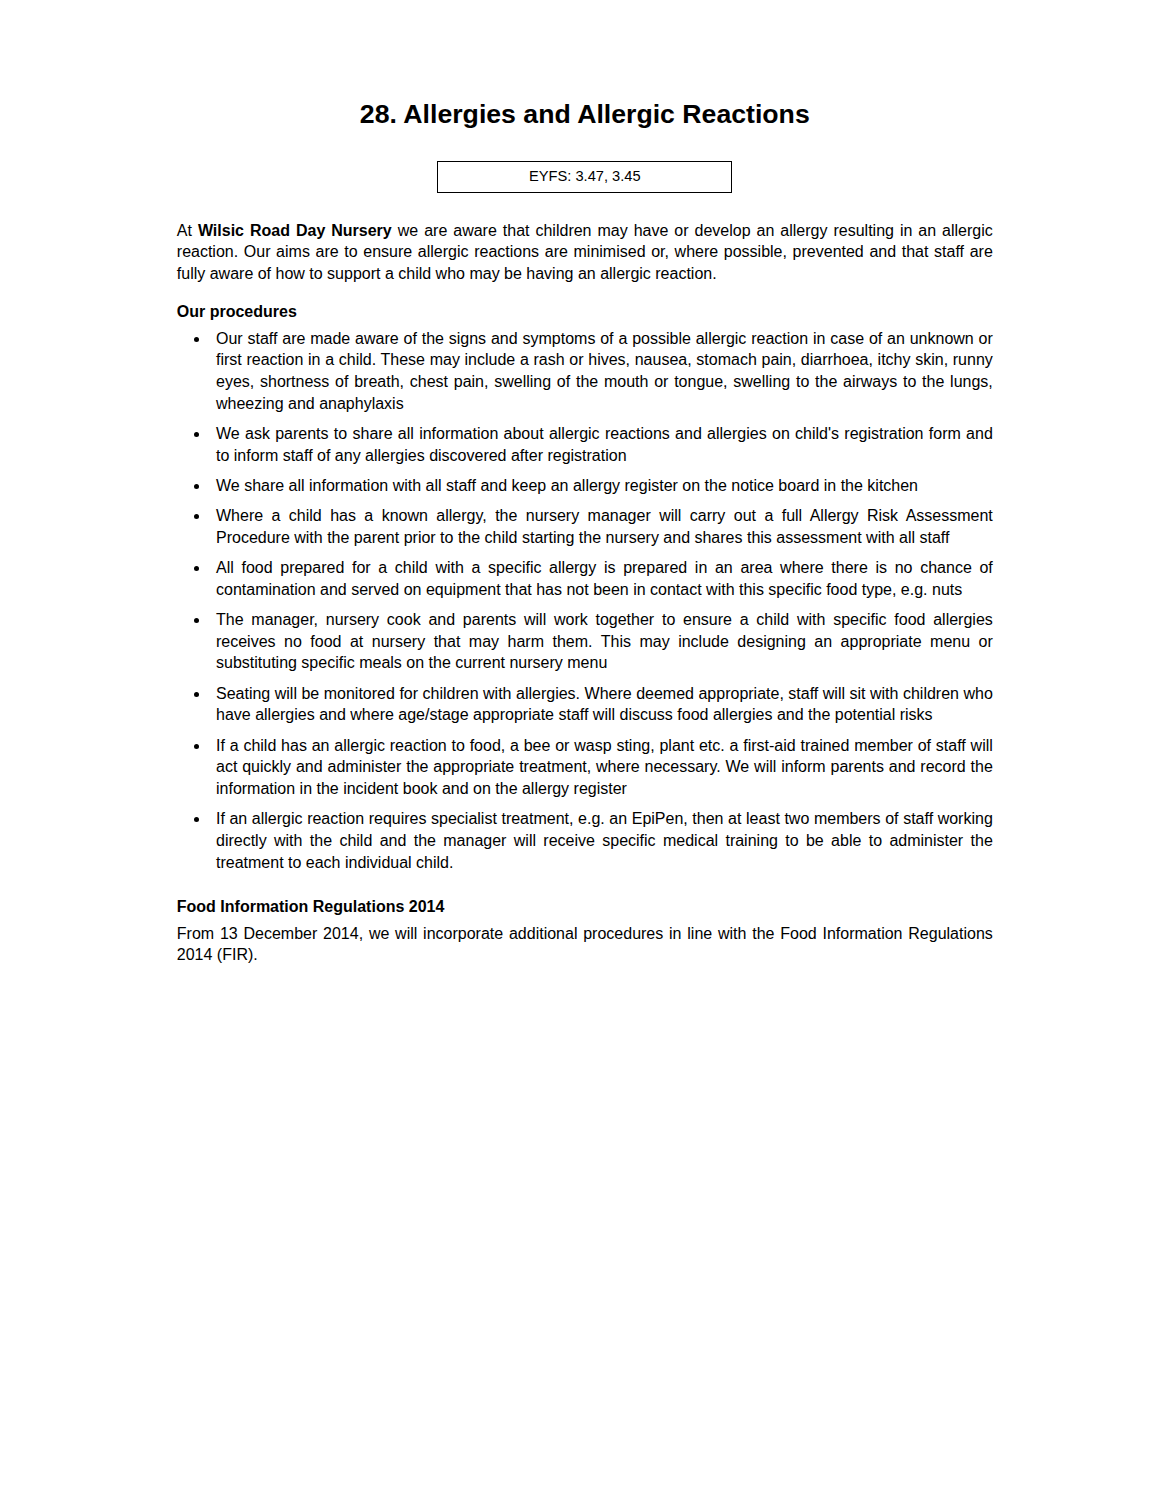28. Allergies and Allergic Reactions
EYFS: 3.47, 3.45
At Wilsic Road Day Nursery we are aware that children may have or develop an allergy resulting in an allergic reaction. Our aims are to ensure allergic reactions are minimised or, where possible, prevented and that staff are fully aware of how to support a child who may be having an allergic reaction.
Our procedures
Our staff are made aware of the signs and symptoms of a possible allergic reaction in case of an unknown or first reaction in a child. These may include a rash or hives, nausea, stomach pain, diarrhoea, itchy skin, runny eyes, shortness of breath, chest pain, swelling of the mouth or tongue, swelling to the airways to the lungs, wheezing and anaphylaxis
We ask parents to share all information about allergic reactions and allergies on child's registration form and to inform staff of any allergies discovered after registration
We share all information with all staff and keep an allergy register on the notice board in the kitchen
Where a child has a known allergy, the nursery manager will carry out a full Allergy Risk Assessment Procedure with the parent prior to the child starting the nursery and shares this assessment with all staff
All food prepared for a child with a specific allergy is prepared in an area where there is no chance of contamination and served on equipment that has not been in contact with this specific food type, e.g. nuts
The manager, nursery cook and parents will work together to ensure a child with specific food allergies receives no food at nursery that may harm them. This may include designing an appropriate menu or substituting specific meals on the current nursery menu
Seating will be monitored for children with allergies. Where deemed appropriate, staff will sit with children who have allergies and where age/stage appropriate staff will discuss food allergies and the potential risks
If a child has an allergic reaction to food, a bee or wasp sting, plant etc. a first-aid trained member of staff will act quickly and administer the appropriate treatment, where necessary. We will inform parents and record the information in the incident book and on the allergy register
If an allergic reaction requires specialist treatment, e.g. an EpiPen, then at least two members of staff working directly with the child and the manager will receive specific medical training to be able to administer the treatment to each individual child.
Food Information Regulations 2014
From 13 December 2014, we will incorporate additional procedures in line with the Food Information Regulations 2014 (FIR).